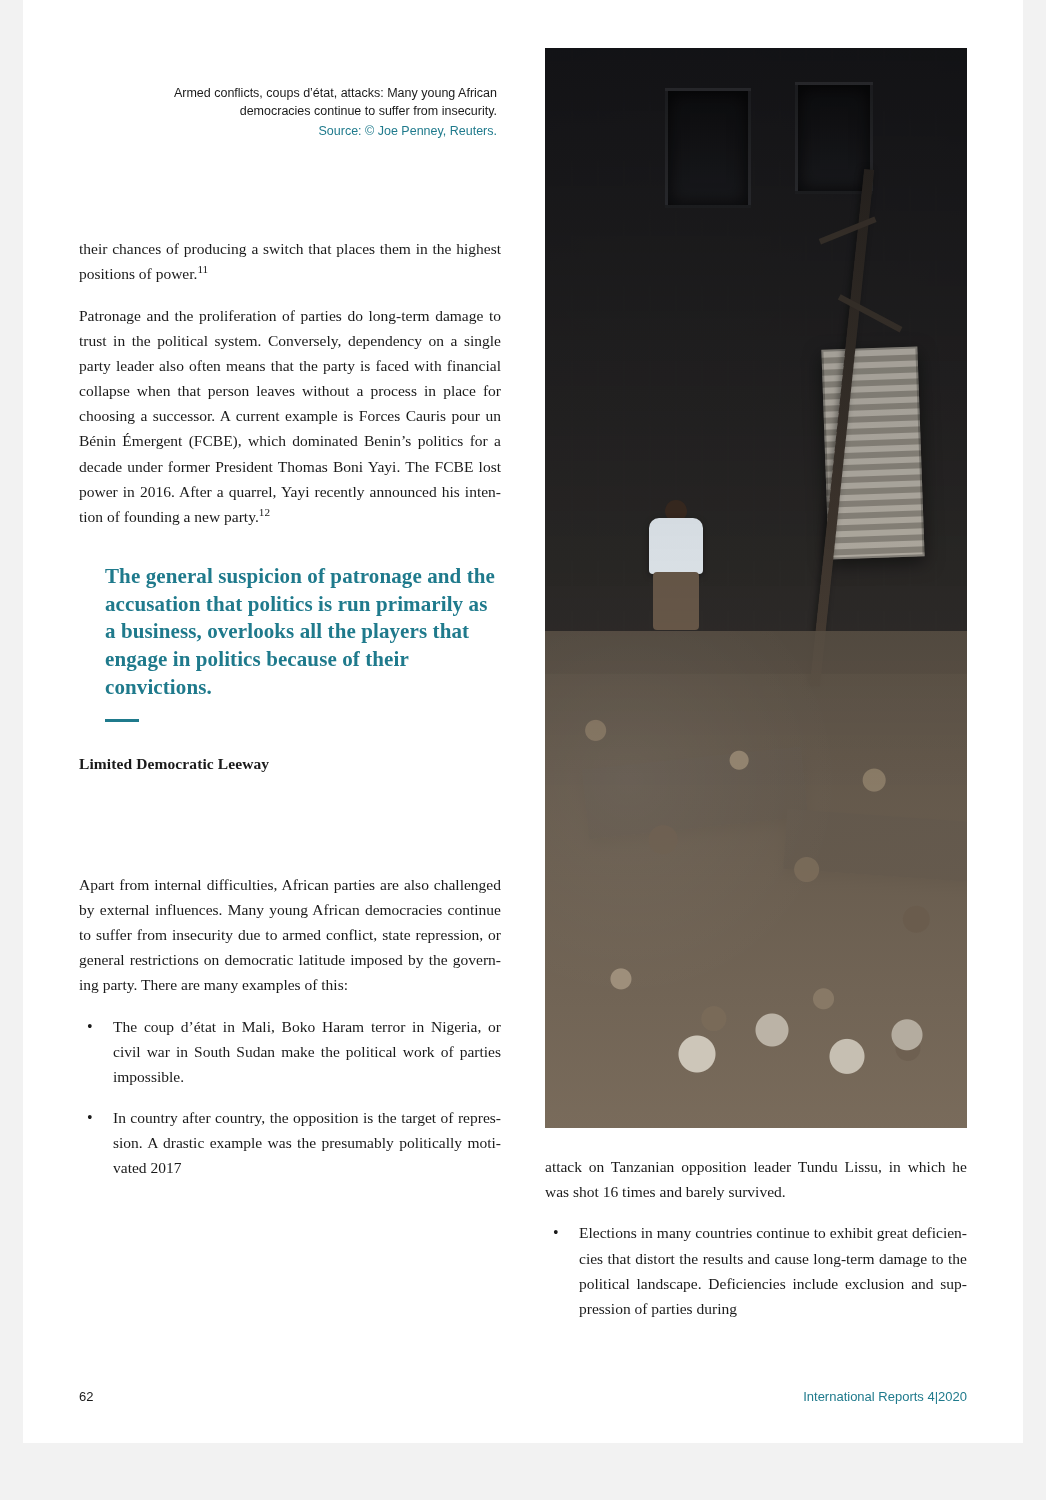Armed conflicts, coups d’état, attacks: Many young African
democracies continue to suffer from insecurity. Source: © Joe Penney, Reuters.
their chances of producing a switch that places them in the highest positions of power.11
Patronage and the proliferation of parties do long-term damage to trust in the political system. Conversely, dependency on a single party leader also often means that the party is faced with financial collapse when that person leaves without a process in place for choosing a successor. A current example is Forces Cauris pour un Bénin Émergent (FCBE), which dominated Benin’s politics for a decade under former President Thomas Boni Yayi. The FCBE lost power in 2016. After a quarrel, Yayi recently announced his intention of founding a new party.12
The general suspicion of patronage and the accusation that politics is run primarily as a business, overlooks all the players that engage in politics because of their convictions.
Limited Democratic Leeway
Apart from internal difficulties, African parties are also challenged by external influences. Many young African democracies continue to suffer from insecurity due to armed conflict, state repression, or general restrictions on democratic latitude imposed by the governing party. There are many examples of this:
The coup d’état in Mali, Boko Haram terror in Nigeria, or civil war in South Sudan make the political work of parties impossible.
In country after country, the opposition is the target of repression. A drastic example was the presumably politically motivated 2017
attack on Tanzanian opposition leader Tundu Lissu, in which he was shot 16 times and barely survived.
Elections in many countries continue to exhibit great deficiencies that distort the results and cause long-term damage to the political landscape. Deficiencies include exclusion and suppression of parties during
62
International Reports 4|2020